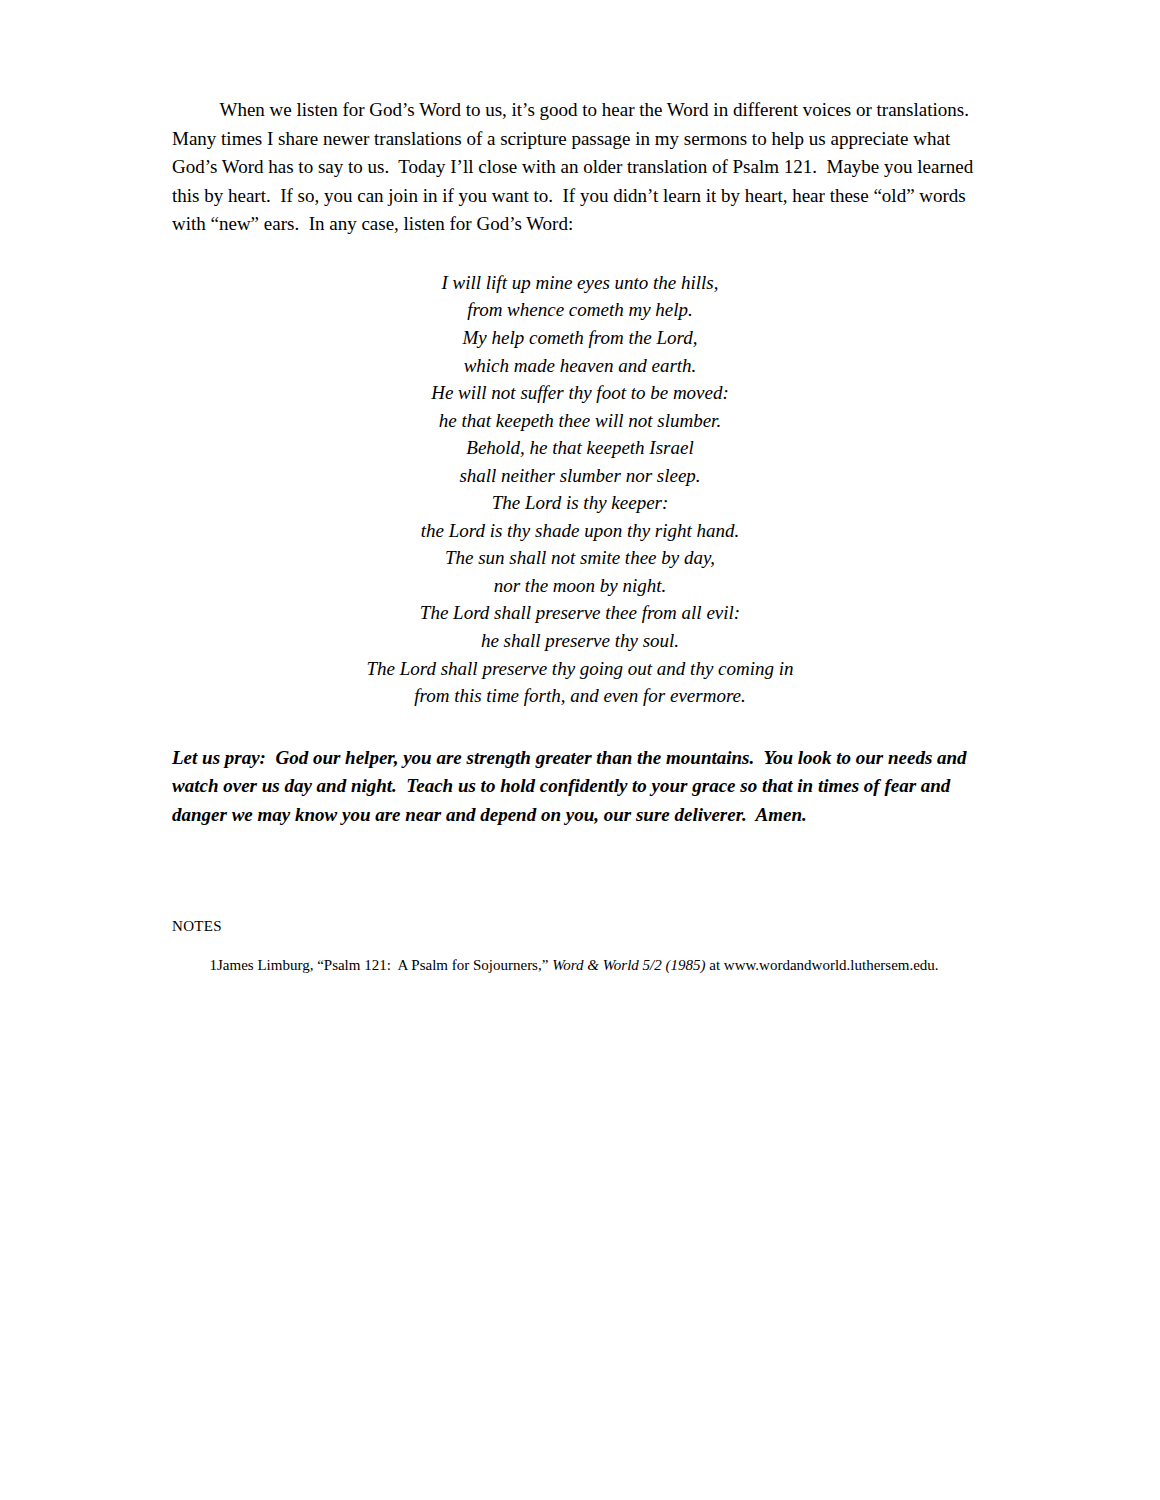When we listen for God’s Word to us, it’s good to hear the Word in different voices or translations. Many times I share newer translations of a scripture passage in my sermons to help us appreciate what God’s Word has to say to us. Today I’ll close with an older translation of Psalm 121. Maybe you learned this by heart. If so, you can join in if you want to. If you didn’t learn it by heart, hear these “old” words with “new” ears. In any case, listen for God’s Word:
I will lift up mine eyes unto the hills,
from whence cometh my help.
My help cometh from the Lord,
which made heaven and earth.
He will not suffer thy foot to be moved:
he that keepeth thee will not slumber.
Behold, he that keepeth Israel
shall neither slumber nor sleep.
The Lord is thy keeper:
the Lord is thy shade upon thy right hand.
The sun shall not smite thee by day,
nor the moon by night.
The Lord shall preserve thee from all evil:
he shall preserve thy soul.
The Lord shall preserve thy going out and thy coming in
from this time forth, and even for evermore.
Let us pray: God our helper, you are strength greater than the mountains. You look to our needs and watch over us day and night. Teach us to hold confidently to your grace so that in times of fear and danger we may know you are near and depend on you, our sure deliverer. Amen.
NOTES
1James Limburg, “Psalm 121: A Psalm for Sojourners,” Word & World 5/2 (1985) at www.wordandworld.luthersem.edu.